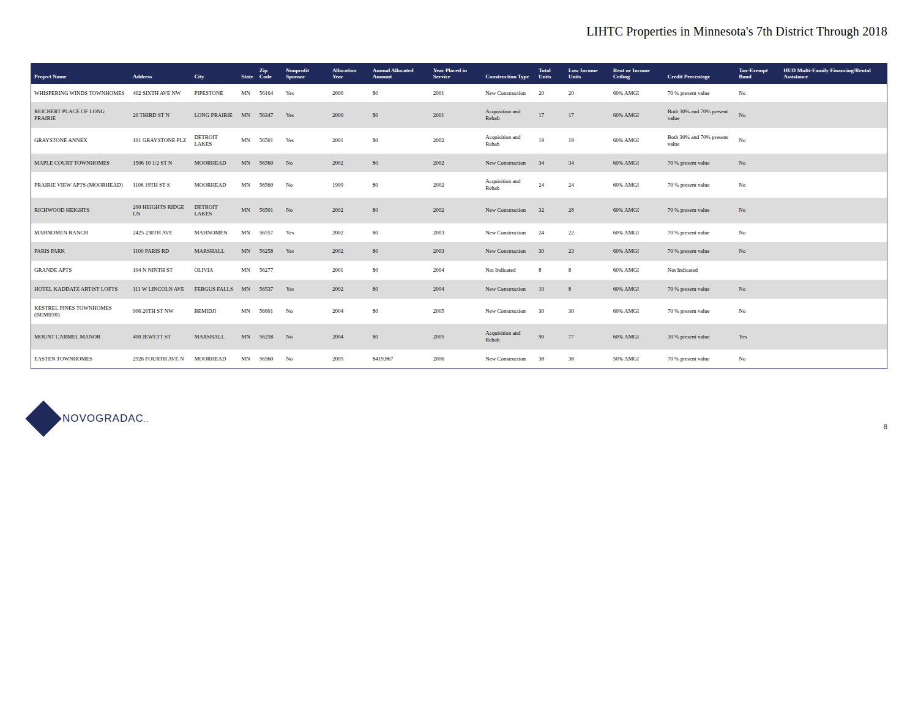LIHTC Properties in Minnesota's 7th District Through 2018
| Project Name | Address | City | State | Zip Code | Nonprofit Sponsor | Allocation Year | Annual Allocated Amount | Year Placed in Service | Construction Type | Total Units | Low Income Units | Rent or Income Ceiling | Credit Percentage | Tax-Exempt Bond | HUD Multi-Family Financing/Rental Assistance |
| --- | --- | --- | --- | --- | --- | --- | --- | --- | --- | --- | --- | --- | --- | --- | --- |
| WHISPERING WINDS TOWNHOMES | 402 SIXTH AVE NW | PIPESTONE | MN | 56164 | Yes | 2000 | $0 | 2001 | New Construction | 20 | 20 | 60% AMGI | 70 % present value | No | |
| REICHERT PLACE OF LONG PRAIRIE | 20 THIRD ST N | LONG PRAIRIE | MN | 56347 | Yes | 2000 | $0 | 2001 | Acquisition and Rehab | 17 | 17 | 60% AMGI | Both 30% and 70% present value | No | |
| GRAYSTONE ANNEX | 101 GRAYSTONE PLZ | DETROIT LAKES | MN | 56501 | Yes | 2001 | $0 | 2002 | Acquisition and Rehab | 19 | 19 | 60% AMGI | Both 30% and 70% present value | No | |
| MAPLE COURT TOWNHOMES | 1506 10 1/2 ST N | MOORHEAD | MN | 56560 | No | 2002 | $0 | 2002 | New Construction | 34 | 34 | 60% AMGI | 70 % present value | No | |
| PRAIRIE VIEW APTS (MOORHEAD) | 1106 19TH ST S | MOORHEAD | MN | 56560 | No | 1999 | $0 | 2002 | Acquisition and Rehab | 24 | 24 | 60% AMGI | 70 % present value | No | |
| RICHWOOD HEIGHTS | 200 HEIGHTS RIDGE LN | DETROIT LAKES | MN | 56501 | No | 2002 | $0 | 2002 | New Construction | 32 | 28 | 60% AMGI | 70 % present value | No | |
| MAHNOMEN RANCH | 2425 230TH AVE | MAHNOMEN | MN | 56557 | Yes | 2002 | $0 | 2003 | New Construction | 24 | 22 | 60% AMGI | 70 % present value | No | |
| PARIS PARK | 1100 PARIS RD | MARSHALL | MN | 56258 | Yes | 2002 | $0 | 2003 | New Construction | 30 | 23 | 60% AMGI | 70 % present value | No | |
| GRANDE APTS | 104 N NINTH ST | OLIVIA | MN | 56277 | | 2001 | $0 | 2004 | Not Indicated | 8 | 8 | 60% AMGI | Not Indicated | | |
| HOTEL KADDATZ ARTIST LOFTS | 111 W LINCOLN AVE | FERGUS FALLS | MN | 56537 | Yes | 2002 | $0 | 2004 | New Construction | 10 | 8 | 60% AMGI | 70 % present value | No | |
| KESTREL PINES TOWNHOMES (BEMIDJI) | 906 26TH ST NW | BEMIDJI | MN | 56601 | No | 2004 | $0 | 2005 | New Construction | 30 | 30 | 60% AMGI | 70 % present value | No | |
| MOUNT CARMEL MANOR | 400 JEWETT ST | MARSHALL | MN | 56258 | No | 2004 | $0 | 2005 | Acquisition and Rehab | 90 | 77 | 60% AMGI | 30 % present value | Yes | |
| EASTEN TOWNHOMES | 2926 FOURTH AVE N | MOORHEAD | MN | 56560 | No | 2005 | $419,867 | 2006 | New Construction | 38 | 38 | 50% AMGI | 70 % present value | No | |
NOVOGRADAC..
8